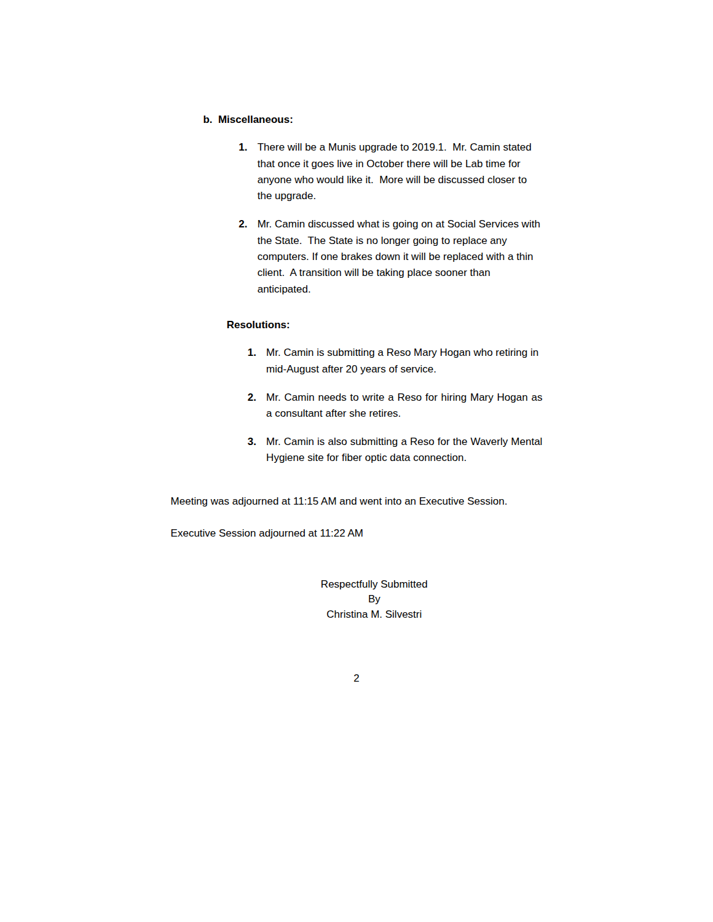b. Miscellaneous:
There will be a Munis upgrade to 2019.1. Mr. Camin stated that once it goes live in October there will be Lab time for anyone who would like it. More will be discussed closer to the upgrade.
Mr. Camin discussed what is going on at Social Services with the State. The State is no longer going to replace any computers. If one brakes down it will be replaced with a thin client. A transition will be taking place sooner than anticipated.
Resolutions:
Mr. Camin is submitting a Reso Mary Hogan who retiring in mid-August after 20 years of service.
Mr. Camin needs to write a Reso for hiring Mary Hogan as a consultant after she retires.
Mr. Camin is also submitting a Reso for the Waverly Mental Hygiene site for fiber optic data connection.
Meeting was adjourned at 11:15 AM and went into an Executive Session.
Executive Session adjourned at 11:22 AM
Respectfully Submitted
By
Christina M. Silvestri
2